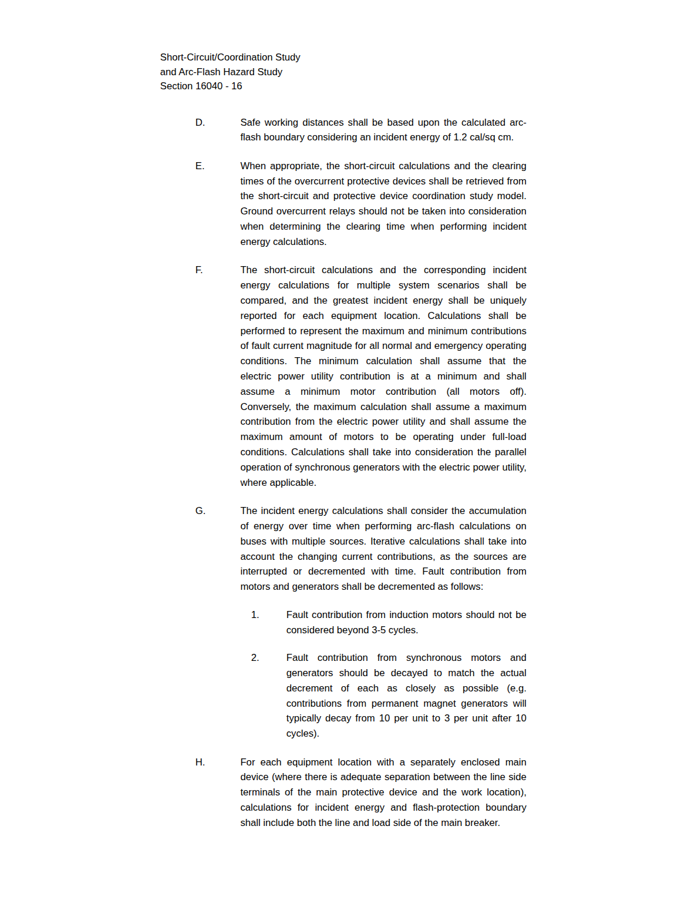Short-Circuit/Coordination Study
and Arc-Flash Hazard Study
Section 16040 - 16
D.
Safe working distances shall be based upon the calculated arc-flash boundary considering an incident energy of 1.2 cal/sq cm.
E.
When appropriate, the short-circuit calculations and the clearing times of the overcurrent protective devices shall be retrieved from the short-circuit and protective device coordination study model. Ground overcurrent relays should not be taken into consideration when determining the clearing time when performing incident energy calculations.
F.
The short-circuit calculations and the corresponding incident energy calculations for multiple system scenarios shall be compared, and the greatest incident energy shall be uniquely reported for each equipment location. Calculations shall be performed to represent the maximum and minimum contributions of fault current magnitude for all normal and emergency operating conditions. The minimum calculation shall assume that the electric power utility contribution is at a minimum and shall assume a minimum motor contribution (all motors off). Conversely, the maximum calculation shall assume a maximum contribution from the electric power utility and shall assume the maximum amount of motors to be operating under full-load conditions. Calculations shall take into consideration the parallel operation of synchronous generators with the electric power utility, where applicable.
G.
The incident energy calculations shall consider the accumulation of energy over time when performing arc-flash calculations on buses with multiple sources. Iterative calculations shall take into account the changing current contributions, as the sources are interrupted or decremented with time. Fault contribution from motors and generators shall be decremented as follows:
1.
Fault contribution from induction motors should not be considered beyond 3-5 cycles.
2.
Fault contribution from synchronous motors and generators should be decayed to match the actual decrement of each as closely as possible (e.g. contributions from permanent magnet generators will typically decay from 10 per unit to 3 per unit after 10 cycles).
H.
For each equipment location with a separately enclosed main device (where there is adequate separation between the line side terminals of the main protective device and the work location), calculations for incident energy and flash-protection boundary shall include both the line and load side of the main breaker.